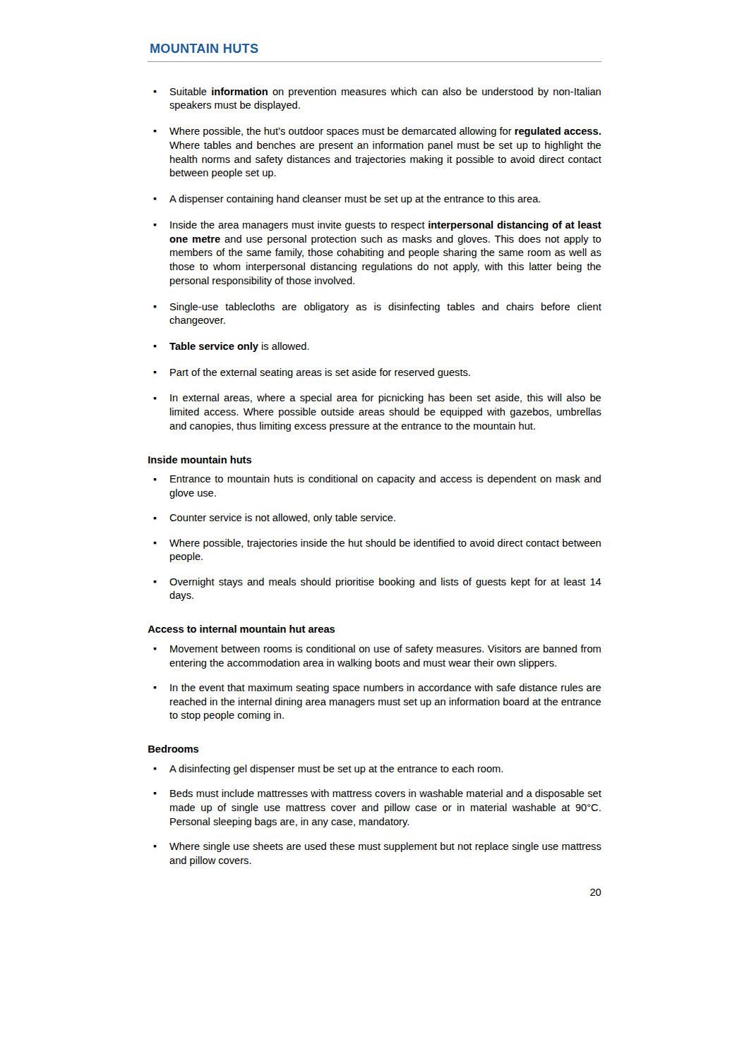MOUNTAIN HUTS
Suitable information on prevention measures which can also be understood by non-Italian speakers must be displayed.
Where possible, the hut’s outdoor spaces must be demarcated allowing for regulated access. Where tables and benches are present an information panel must be set up to highlight the health norms and safety distances and trajectories making it possible to avoid direct contact between people set up.
A dispenser containing hand cleanser must be set up at the entrance to this area.
Inside the area managers must invite guests to respect interpersonal distancing of at least one metre and use personal protection such as masks and gloves. This does not apply to members of the same family, those cohabiting and people sharing the same room as well as those to whom interpersonal distancing regulations do not apply, with this latter being the personal responsibility of those involved.
Single-use tablecloths are obligatory as is disinfecting tables and chairs before client changeover.
Table service only is allowed.
Part of the external seating areas is set aside for reserved guests.
In external areas, where a special area for picnicking has been set aside, this will also be limited access. Where possible outside areas should be equipped with gazebos, umbrellas and canopies, thus limiting excess pressure at the entrance to the mountain hut.
Inside mountain huts
Entrance to mountain huts is conditional on capacity and access is dependent on mask and glove use.
Counter service is not allowed, only table service.
Where possible, trajectories inside the hut should be identified to avoid direct contact between people.
Overnight stays and meals should prioritise booking and lists of guests kept for at least 14 days.
Access to internal mountain hut areas
Movement between rooms is conditional on use of safety measures. Visitors are banned from entering the accommodation area in walking boots and must wear their own slippers.
In the event that maximum seating space numbers in accordance with safe distance rules are reached in the internal dining area managers must set up an information board at the entrance to stop people coming in.
Bedrooms
A disinfecting gel dispenser must be set up at the entrance to each room.
Beds must include mattresses with mattress covers in washable material and a disposable set made up of single use mattress cover and pillow case or in material washable at 90°C. Personal sleeping bags are, in any case, mandatory.
Where single use sheets are used these must supplement but not replace single use mattress and pillow covers.
20